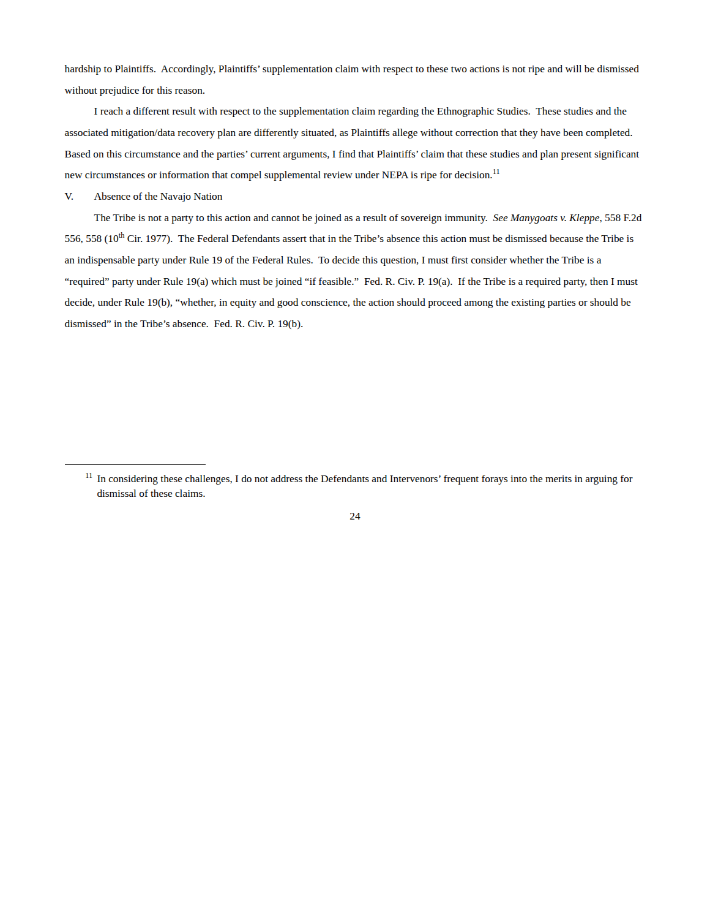hardship to Plaintiffs. Accordingly, Plaintiffs’ supplementation claim with respect to these two actions is not ripe and will be dismissed without prejudice for this reason.
I reach a different result with respect to the supplementation claim regarding the Ethnographic Studies. These studies and the associated mitigation/data recovery plan are differently situated, as Plaintiffs allege without correction that they have been completed. Based on this circumstance and the parties’ current arguments, I find that Plaintiffs’ claim that these studies and plan present significant new circumstances or information that compel supplemental review under NEPA is ripe for decision.11
V. Absence of the Navajo Nation
The Tribe is not a party to this action and cannot be joined as a result of sovereign immunity. See Manygoats v. Kleppe, 558 F.2d 556, 558 (10th Cir. 1977). The Federal Defendants assert that in the Tribe’s absence this action must be dismissed because the Tribe is an indispensable party under Rule 19 of the Federal Rules. To decide this question, I must first consider whether the Tribe is a “required” party under Rule 19(a) which must be joined “if feasible.” Fed. R. Civ. P. 19(a). If the Tribe is a required party, then I must decide, under Rule 19(b), “whether, in equity and good conscience, the action should proceed among the existing parties or should be dismissed” in the Tribe’s absence. Fed. R. Civ. P. 19(b).
11 In considering these challenges, I do not address the Defendants and Intervenors’ frequent forays into the merits in arguing for dismissal of these claims.
24